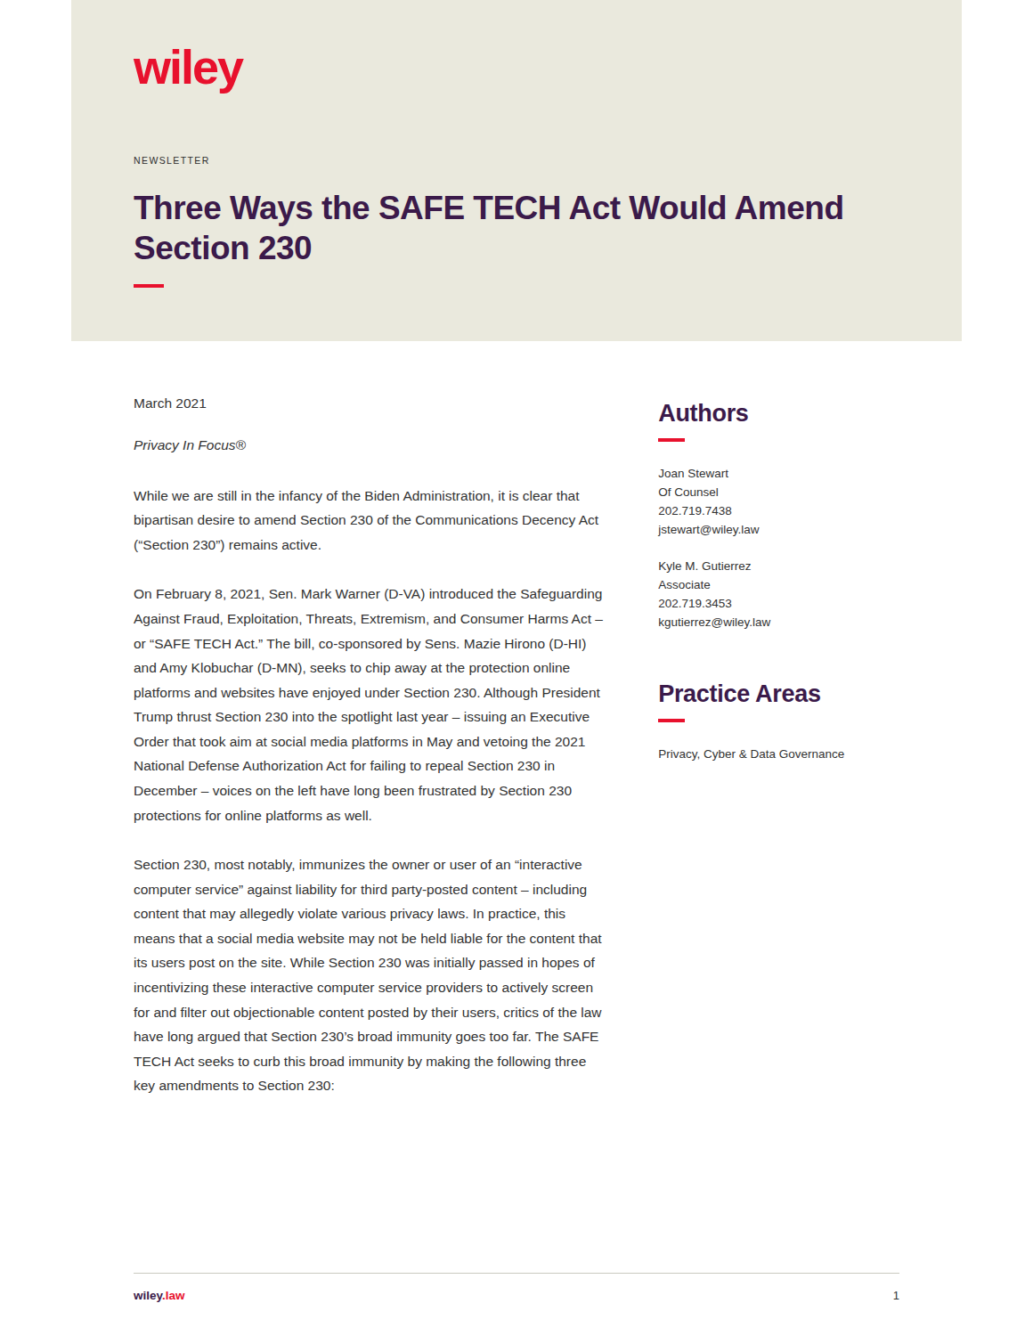wiley
Newsletter
Three Ways the SAFE TECH Act Would Amend Section 230
March 2021
Privacy In Focus®
While we are still in the infancy of the Biden Administration, it is clear that bipartisan desire to amend Section 230 of the Communications Decency Act (“Section 230”) remains active.
On February 8, 2021, Sen. Mark Warner (D-VA) introduced the Safeguarding Against Fraud, Exploitation, Threats, Extremism, and Consumer Harms Act – or “SAFE TECH Act.” The bill, co-sponsored by Sens. Mazie Hirono (D-HI) and Amy Klobuchar (D-MN), seeks to chip away at the protection online platforms and websites have enjoyed under Section 230. Although President Trump thrust Section 230 into the spotlight last year – issuing an Executive Order that took aim at social media platforms in May and vetoing the 2021 National Defense Authorization Act for failing to repeal Section 230 in December – voices on the left have long been frustrated by Section 230 protections for online platforms as well.
Section 230, most notably, immunizes the owner or user of an “interactive computer service” against liability for third party-posted content – including content that may allegedly violate various privacy laws. In practice, this means that a social media website may not be held liable for the content that its users post on the site. While Section 230 was initially passed in hopes of incentivizing these interactive computer service providers to actively screen for and filter out objectionable content posted by their users, critics of the law have long argued that Section 230’s broad immunity goes too far. The SAFE TECH Act seeks to curb this broad immunity by making the following three key amendments to Section 230:
Authors
Joan Stewart Of Counsel
202.719.7438
jstewart@wiley.law
Kyle M. Gutierrez Associate
202.719.3453
kgutierrez@wiley.law
Practice Areas
Privacy, Cyber & Data Governance
wiley.law
1